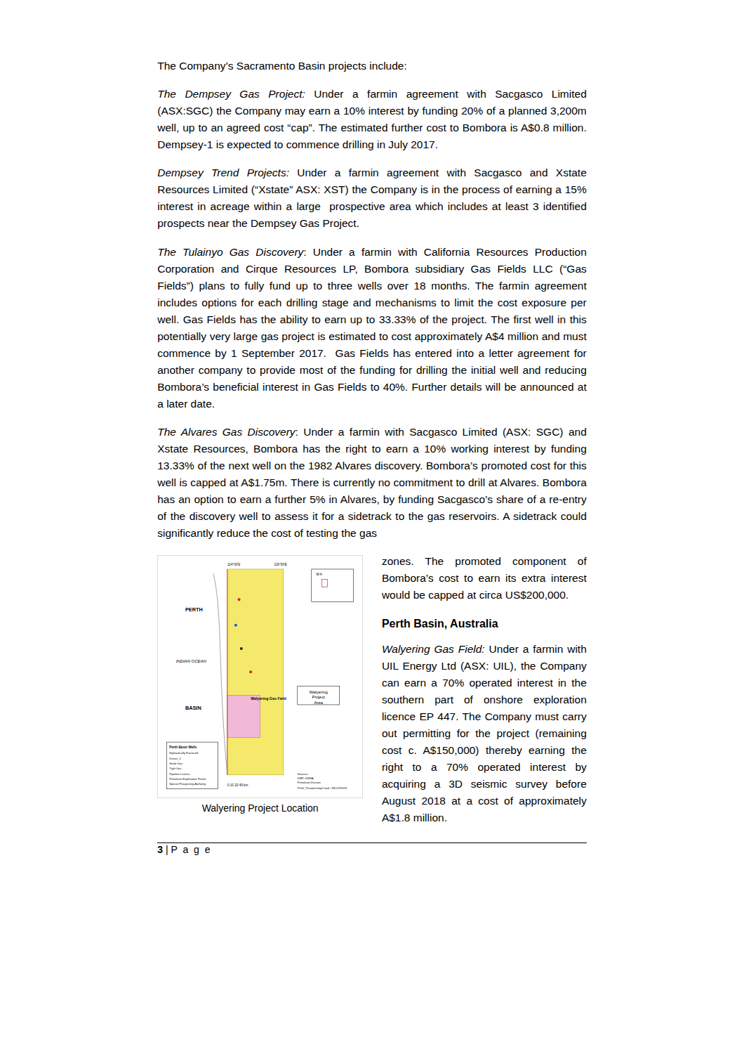The Company’s Sacramento Basin projects include:
The Dempsey Gas Project: Under a farmin agreement with Sacgasco Limited (ASX:SGC) the Company may earn a 10% interest by funding 20% of a planned 3,200m well, up to an agreed cost “cap”. The estimated further cost to Bombora is A$0.8 million. Dempsey-1 is expected to commence drilling in July 2017.
Dempsey Trend Projects: Under a farmin agreement with Sacgasco and Xstate Resources Limited (“Xstate” ASX: XST) the Company is in the process of earning a 15% interest in acreage within a large prospective area which includes at least 3 identified prospects near the Dempsey Gas Project.
The Tulainyo Gas Discovery: Under a farmin with California Resources Production Corporation and Cirque Resources LP, Bombora subsidiary Gas Fields LLC (“Gas Fields”) plans to fully fund up to three wells over 18 months. The farmin agreement includes options for each drilling stage and mechanisms to limit the cost exposure per well. Gas Fields has the ability to earn up to 33.33% of the project. The first well in this potentially very large gas project is estimated to cost approximately A$4 million and must commence by 1 September 2017. Gas Fields has entered into a letter agreement for another company to provide most of the funding for drilling the initial well and reducing Bombora’s beneficial interest in Gas Fields to 40%. Further details will be announced at a later date.
The Alvares Gas Discovery: Under a farmin with Sacgasco Limited (ASX: SGC) and Xstate Resources, Bombora has the right to earn a 10% working interest by funding 13.33% of the next well on the 1982 Alvares discovery. Bombora’s promoted cost for this well is capped at A$1.75m. There is currently no commitment to drill at Alvares. Bombora has an option to earn a further 5% in Alvares, by funding Sacgasco’s share of a re-entry of the discovery well to assess it for a sidetrack to the gas reservoirs. A sidetrack could significantly reduce the cost of testing the gas
Walyering Project Location
zones. The promoted component of Bombora’s cost to earn its extra interest would be capped at circa US$200,000.
Perth Basin, Australia
Walyering Gas Field: Under a farmin with UIL Energy Ltd (ASX: UIL), the Company can earn a 70% operated interest in the southern part of onshore exploration licence EP 447. The Company must carry out permitting for the project (remaining cost c. A$150,000) thereby earning the right to a 70% operated interest by acquiring a 3D seismic survey before August 2018 at a cost of approximately A$1.8 million.
3 | P a g e